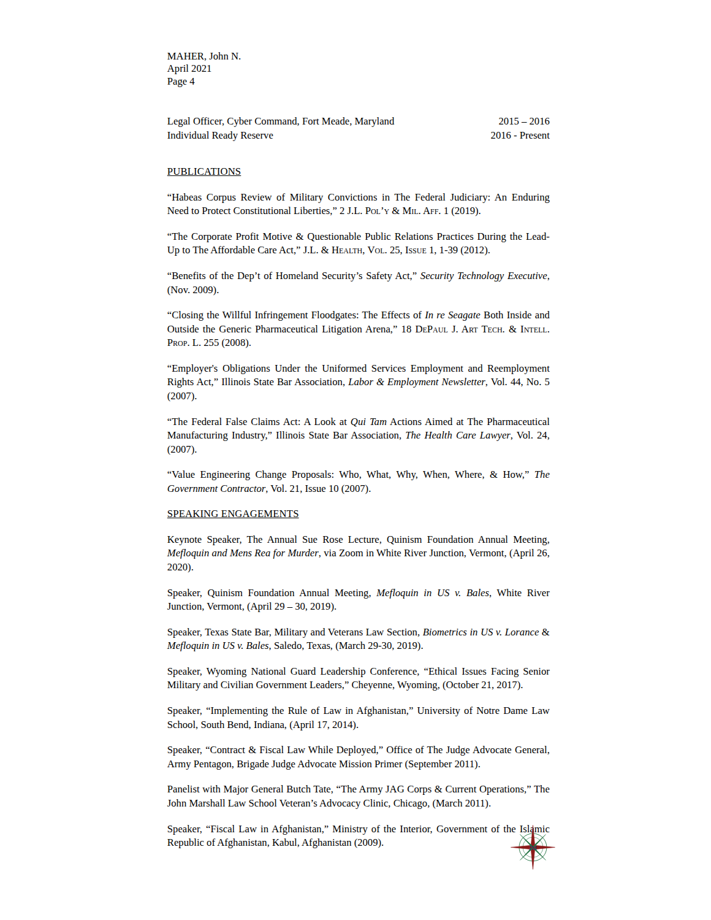MAHER, John N.
April 2021
Page 4
Legal Officer, Cyber Command, Fort Meade, Maryland 2015 – 2016
Individual Ready Reserve 2016 - Present
PUBLICATIONS
“Habeas Corpus Review of Military Convictions in The Federal Judiciary: An Enduring Need to Protect Constitutional Liberties,” 2 J.L. Pol’y & Mil. Aff. 1 (2019).
“The Corporate Profit Motive & Questionable Public Relations Practices During the Lead-Up to The Affordable Care Act,” J.L. & Health, Vol. 25, Issue 1, 1-39 (2012).
“Benefits of the Dep’t of Homeland Security’s Safety Act,” Security Technology Executive, (Nov. 2009).
“Closing the Willful Infringement Floodgates: The Effects of In re Seagate Both Inside and Outside the Generic Pharmaceutical Litigation Arena,” 18 DePaul J. Art Tech. & Intell. Prop. L. 255 (2008).
“Employer's Obligations Under the Uniformed Services Employment and Reemployment Rights Act,” Illinois State Bar Association, Labor & Employment Newsletter, Vol. 44, No. 5 (2007).
“The Federal False Claims Act: A Look at Qui Tam Actions Aimed at The Pharmaceutical Manufacturing Industry,” Illinois State Bar Association, The Health Care Lawyer, Vol. 24, (2007).
“Value Engineering Change Proposals: Who, What, Why, When, Where, & How,” The Government Contractor, Vol. 21, Issue 10 (2007).
SPEAKING ENGAGEMENTS
Keynote Speaker, The Annual Sue Rose Lecture, Quinism Foundation Annual Meeting, Mefloquin and Mens Rea for Murder, via Zoom in White River Junction, Vermont, (April 26, 2020).
Speaker, Quinism Foundation Annual Meeting, Mefloquin in US v. Bales, White River Junction, Vermont, (April 29 – 30, 2019).
Speaker, Texas State Bar, Military and Veterans Law Section, Biometrics in US v. Lorance & Mefloquin in US v. Bales, Saledo, Texas, (March 29-30, 2019).
Speaker, Wyoming National Guard Leadership Conference, “Ethical Issues Facing Senior Military and Civilian Government Leaders,” Cheyenne, Wyoming, (October 21, 2017).
Speaker, “Implementing the Rule of Law in Afghanistan,” University of Notre Dame Law School, South Bend, Indiana, (April 17, 2014).
Speaker, “Contract & Fiscal Law While Deployed,” Office of The Judge Advocate General, Army Pentagon, Brigade Judge Advocate Mission Primer (September 2011).
Panelist with Major General Butch Tate, “The Army JAG Corps & Current Operations,” The John Marshall Law School Veteran’s Advocacy Clinic, Chicago, (March 2011).
Speaker, “Fiscal Law in Afghanistan,” Ministry of the Interior, Government of the Islamic Republic of Afghanistan, Kabul, Afghanistan (2009).
JM